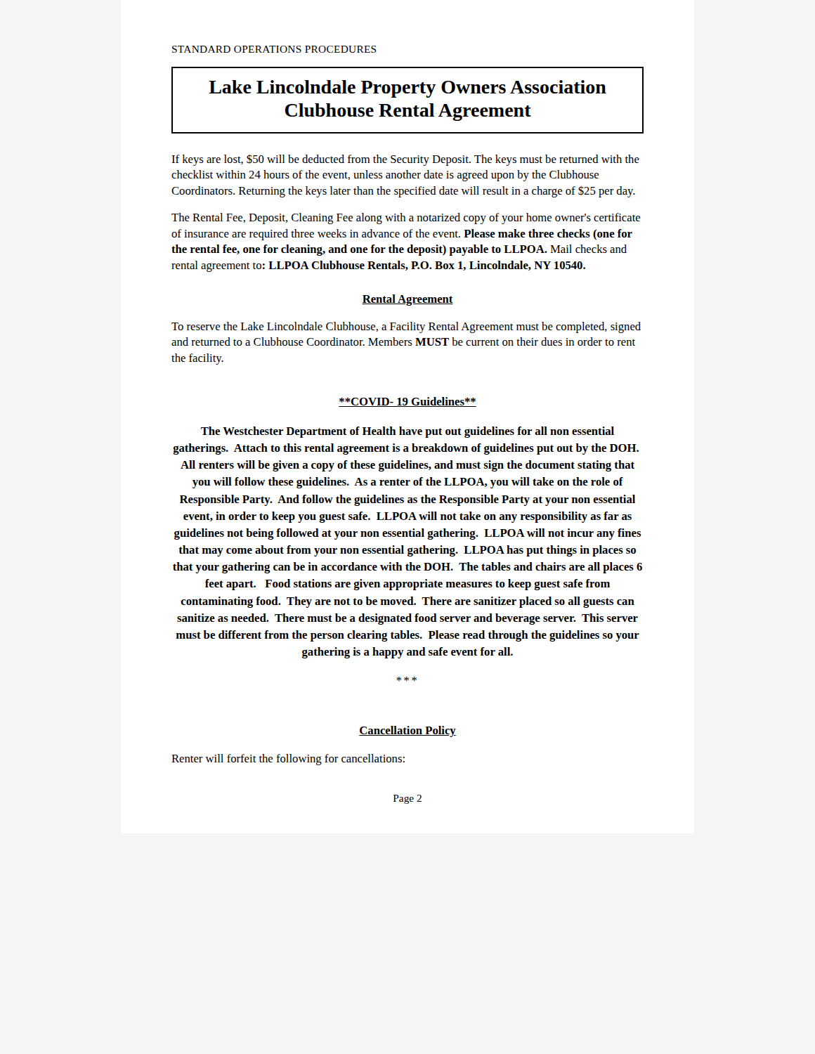STANDARD OPERATIONS PROCEDURES
Lake Lincolndale Property Owners Association
Clubhouse Rental Agreement
If keys are lost, $50 will be deducted from the Security Deposit. The keys must be returned with the checklist within 24 hours of the event, unless another date is agreed upon by the Clubhouse Coordinators. Returning the keys later than the specified date will result in a charge of $25 per day.
The Rental Fee, Deposit, Cleaning Fee along with a notarized copy of your home owner's certificate of insurance are required three weeks in advance of the event. Please make three checks (one for the rental fee, one for cleaning, and one for the deposit) payable to LLPOA. Mail checks and rental agreement to: LLPOA Clubhouse Rentals, P.O. Box 1, Lincolndale, NY 10540.
Rental Agreement
To reserve the Lake Lincolndale Clubhouse, a Facility Rental Agreement must be completed, signed and returned to a Clubhouse Coordinator. Members MUST be current on their dues in order to rent the facility.
**COVID- 19 Guidelines**
The Westchester Department of Health have put out guidelines for all non essential gatherings. Attach to this rental agreement is a breakdown of guidelines put out by the DOH. All renters will be given a copy of these guidelines, and must sign the document stating that you will follow these guidelines. As a renter of the LLPOA, you will take on the role of Responsible Party. And follow the guidelines as the Responsible Party at your non essential event, in order to keep you guest safe. LLPOA will not take on any responsibility as far as guidelines not being followed at your non essential gathering. LLPOA will not incur any fines that may come about from your non essential gathering. LLPOA has put things in places so that your gathering can be in accordance with the DOH. The tables and chairs are all places 6 feet apart. Food stations are given appropriate measures to keep guest safe from contaminating food. They are not to be moved. There are sanitizer placed so all guests can sanitize as needed. There must be a designated food server and beverage server. This server must be different from the person clearing tables. Please read through the guidelines so your gathering is a happy and safe event for all.
***
Cancellation Policy
Renter will forfeit the following for cancellations:
Page 2